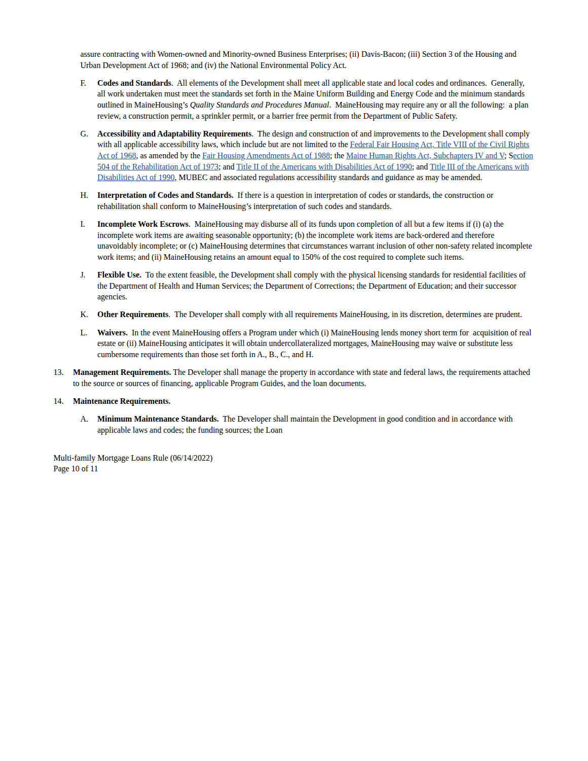assure contracting with Women-owned and Minority-owned Business Enterprises; (ii) Davis-Bacon; (iii) Section 3 of the Housing and Urban Development Act of 1968; and (iv) the National Environmental Policy Act.
F.
Codes and Standards. All elements of the Development shall meet all applicable state and local codes and ordinances. Generally, all work undertaken must meet the standards set forth in the Maine Uniform Building and Energy Code and the minimum standards outlined in MaineHousing’s Quality Standards and Procedures Manual. MaineHousing may require any or all the following: a plan review, a construction permit, a sprinkler permit, or a barrier free permit from the Department of Public Safety.
G.
Accessibility and Adaptability Requirements. The design and construction of and improvements to the Development shall comply with all applicable accessibility laws, which include but are not limited to the Federal Fair Housing Act, Title VIII of the Civil Rights Act of 1968, as amended by the Fair Housing Amendments Act of 1988; the Maine Human Rights Act, Subchapters IV and V; Section 504 of the Rehabilitation Act of 1973; and Title II of the Americans with Disabilities Act of 1990; and Title III of the Americans with Disabilities Act of 1990, MUBEC and associated regulations accessibility standards and guidance as may be amended.
H.
Interpretation of Codes and Standards. If there is a question in interpretation of codes or standards, the construction or rehabilitation shall conform to MaineHousing’s interpretation of such codes and standards.
I.
Incomplete Work Escrows. MaineHousing may disburse all of its funds upon completion of all but a few items if (i) (a) the incomplete work items are awaiting seasonable opportunity; (b) the incomplete work items are back-ordered and therefore unavoidably incomplete; or (c) MaineHousing determines that circumstances warrant inclusion of other non-safety related incomplete work items; and (ii) MaineHousing retains an amount equal to 150% of the cost required to complete such items.
J.
Flexible Use. To the extent feasible, the Development shall comply with the physical licensing standards for residential facilities of the Department of Health and Human Services; the Department of Corrections; the Department of Education; and their successor agencies.
K.
Other Requirements. The Developer shall comply with all requirements MaineHousing, in its discretion, determines are prudent.
L.
Waivers. In the event MaineHousing offers a Program under which (i) MaineHousing lends money short term for acquisition of real estate or (ii) MaineHousing anticipates it will obtain undercollateralized mortgages, MaineHousing may waive or substitute less cumbersome requirements than those set forth in A., B., C., and H.
13.
Management Requirements. The Developer shall manage the property in accordance with state and federal laws, the requirements attached to the source or sources of financing, applicable Program Guides, and the loan documents.
14.
Maintenance Requirements.
A.
Minimum Maintenance Standards. The Developer shall maintain the Development in good condition and in accordance with applicable laws and codes; the funding sources; the Loan
Multi-family Mortgage Loans Rule (06/14/2022)
Page 10 of 11